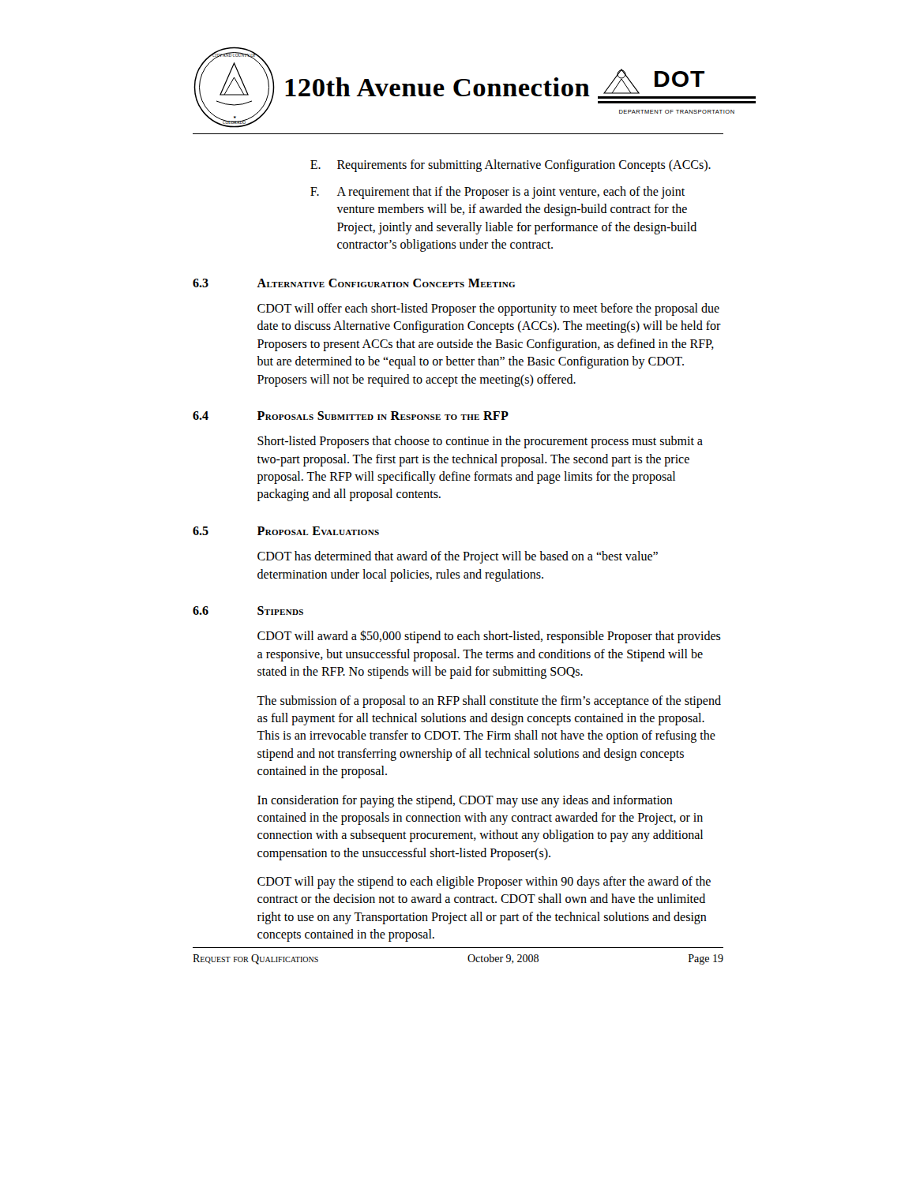CITY AND COUNTY OF COLORADO ★
120th Avenue Connection
DOT DEPARTMENT OF TRANSPORTATION
E. Requirements for submitting Alternative Configuration Concepts (ACCs).
F. A requirement that if the Proposer is a joint venture, each of the joint venture members will be, if awarded the design-build contract for the Project, jointly and severally liable for performance of the design-build contractor’s obligations under the contract.
6.3
Alternative Configuration Concepts Meeting
CDOT will offer each short-listed Proposer the opportunity to meet before the proposal due date to discuss Alternative Configuration Concepts (ACCs). The meeting(s) will be held for Proposers to present ACCs that are outside the Basic Configuration, as defined in the RFP, but are determined to be “equal to or better than” the Basic Configuration by CDOT. Proposers will not be required to accept the meeting(s) offered.
6.4
Proposals Submitted in Response to the RFP
Short-listed Proposers that choose to continue in the procurement process must submit a two-part proposal. The first part is the technical proposal. The second part is the price proposal. The RFP will specifically define formats and page limits for the proposal packaging and all proposal contents.
6.5
Proposal Evaluations
CDOT has determined that award of the Project will be based on a “best value” determination under local policies, rules and regulations.
6.6
Stipends
CDOT will award a $50,000 stipend to each short-listed, responsible Proposer that provides a responsive, but unsuccessful proposal. The terms and conditions of the Stipend will be stated in the RFP. No stipends will be paid for submitting SOQs.
The submission of a proposal to an RFP shall constitute the firm’s acceptance of the stipend as full payment for all technical solutions and design concepts contained in the proposal. This is an irrevocable transfer to CDOT. The Firm shall not have the option of refusing the stipend and not transferring ownership of all technical solutions and design concepts contained in the proposal.
In consideration for paying the stipend, CDOT may use any ideas and information contained in the proposals in connection with any contract awarded for the Project, or in connection with a subsequent procurement, without any obligation to pay any additional compensation to the unsuccessful short-listed Proposer(s).
CDOT will pay the stipend to each eligible Proposer within 90 days after the award of the contract or the decision not to award a contract. CDOT shall own and have the unlimited right to use on any Transportation Project all or part of the technical solutions and design concepts contained in the proposal.
Request for Qualifications
October 9, 2008
Page 19